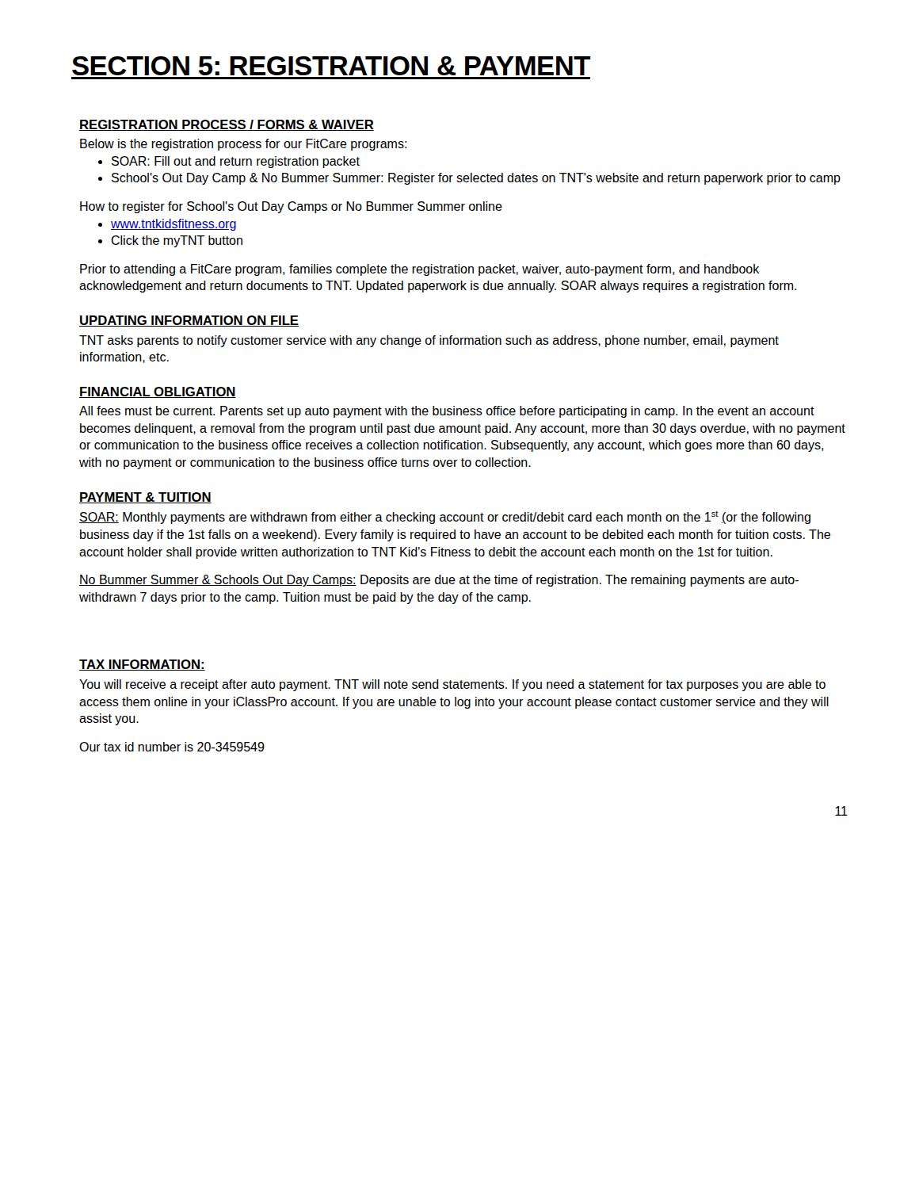SECTION 5: REGISTRATION & PAYMENT
REGISTRATION PROCESS / FORMS & WAIVER
Below is the registration process for our FitCare programs:
SOAR: Fill out and return registration packet
School's Out Day Camp & No Bummer Summer: Register for selected dates on TNT's website and return paperwork prior to camp
How to register for School's Out Day Camps or No Bummer Summer online
www.tntkidsfitness.org
Click the myTNT button
Prior to attending a FitCare program, families complete the registration packet, waiver, auto-payment form, and handbook acknowledgement and return documents to TNT. Updated paperwork is due annually. SOAR always requires a registration form.
UPDATING INFORMATION ON FILE
TNT asks parents to notify customer service with any change of information such as address, phone number, email, payment information, etc.
FINANCIAL OBLIGATION
All fees must be current. Parents set up auto payment with the business office before participating in camp. In the event an account becomes delinquent, a removal from the program until past due amount paid. Any account, more than 30 days overdue, with no payment or communication to the business office receives a collection notification. Subsequently, any account, which goes more than 60 days, with no payment or communication to the business office turns over to collection.
PAYMENT & TUITION
SOAR: Monthly payments are withdrawn from either a checking account or credit/debit card each month on the 1st (or the following business day if the 1st falls on a weekend). Every family is required to have an account to be debited each month for tuition costs. The account holder shall provide written authorization to TNT Kid's Fitness to debit the account each month on the 1st for tuition.
No Bummer Summer & Schools Out Day Camps: Deposits are due at the time of registration. The remaining payments are auto-withdrawn 7 days prior to the camp. Tuition must be paid by the day of the camp.
TAX INFORMATION:
You will receive a receipt after auto payment. TNT will note send statements. If you need a statement for tax purposes you are able to access them online in your iClassPro account. If you are unable to log into your account please contact customer service and they will assist you.
Our tax id number is 20-3459549
11